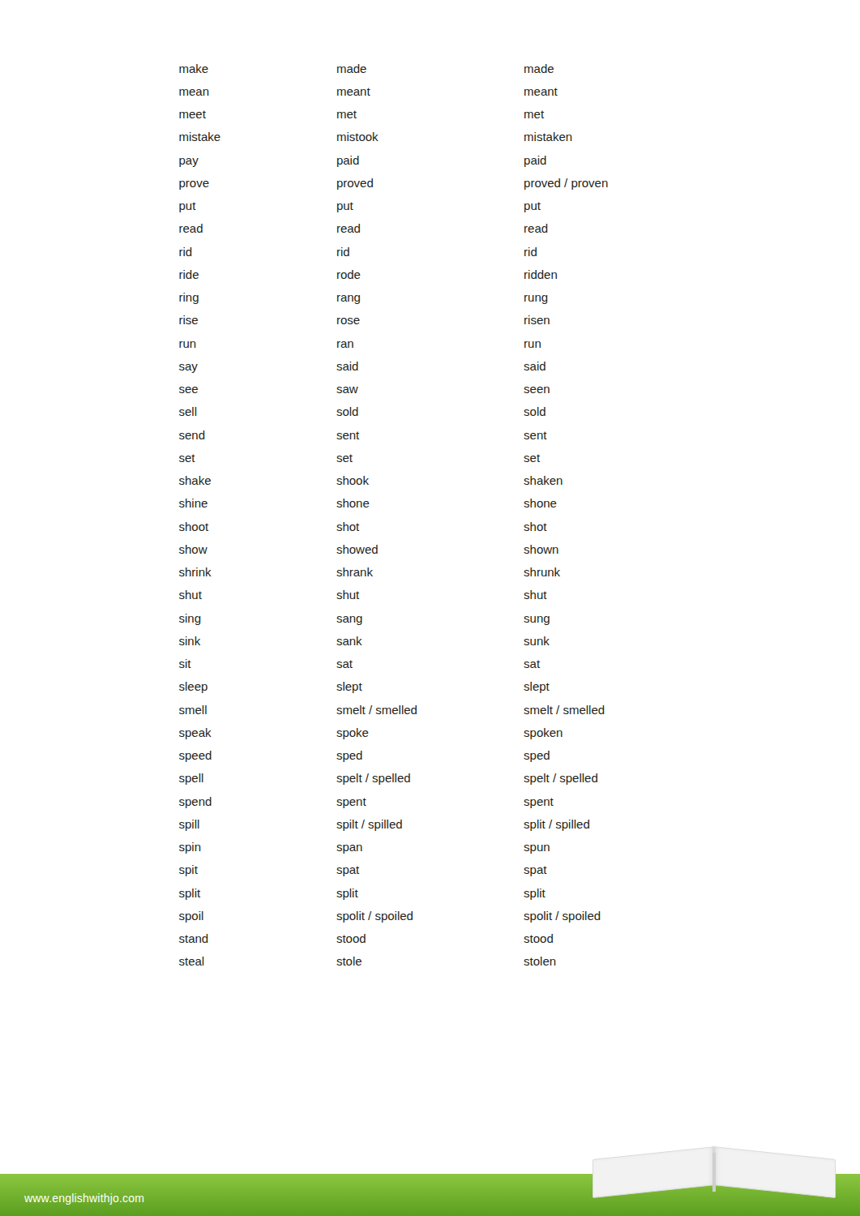| make | made | made |
| mean | meant | meant |
| meet | met | met |
| mistake | mistook | mistaken |
| pay | paid | paid |
| prove | proved | proved / proven |
| put | put | put |
| read | read | read |
| rid | rid | rid |
| ride | rode | ridden |
| ring | rang | rung |
| rise | rose | risen |
| run | ran | run |
| say | said | said |
| see | saw | seen |
| sell | sold | sold |
| send | sent | sent |
| set | set | set |
| shake | shook | shaken |
| shine | shone | shone |
| shoot | shot | shot |
| show | showed | shown |
| shrink | shrank | shrunk |
| shut | shut | shut |
| sing | sang | sung |
| sink | sank | sunk |
| sit | sat | sat |
| sleep | slept | slept |
| smell | smelt / smelled | smelt / smelled |
| speak | spoke | spoken |
| speed | sped | sped |
| spell | spelt / spelled | spelt / spelled |
| spend | spent | spent |
| spill | spilt / spilled | split / spilled |
| spin | span | spun |
| spit | spat | spat |
| split | split | split |
| spoil | spolit / spoiled | spolit / spoiled |
| stand | stood | stood |
| steal | stole | stolen |
www.englishwithjo.com